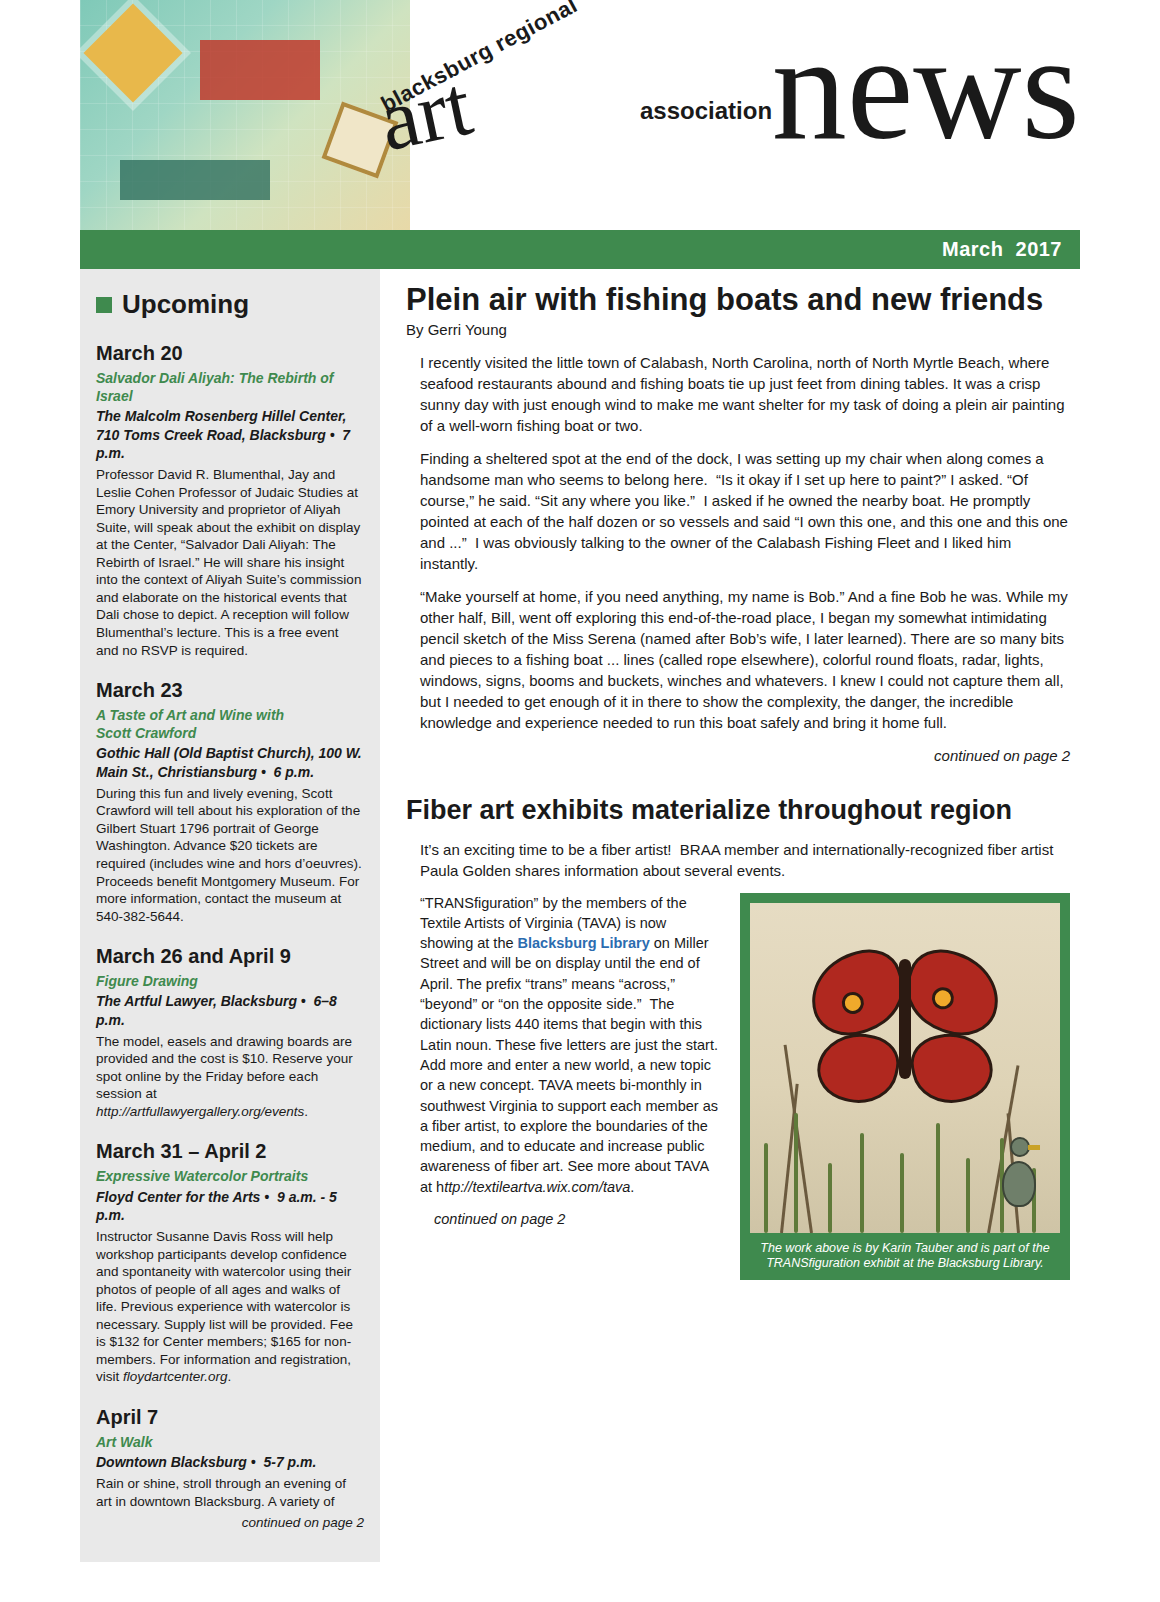blacksburg regional art association news
March 2017
Upcoming
March 20
Salvador Dali Aliyah: The Rebirth of Israel
The Malcolm Rosenberg Hillel Center, 710 Toms Creek Road, Blacksburg • 7 p.m.
Professor David R. Blumenthal, Jay and Leslie Cohen Professor of Judaic Studies at Emory University and proprietor of Aliyah Suite, will speak about the exhibit on display at the Center, “Salvador Dali Aliyah: The Rebirth of Israel.” He will share his insight into the context of Aliyah Suite’s commission and elaborate on the historical events that Dali chose to depict. A reception will follow Blumenthal’s lecture. This is a free event and no RSVP is required.
March 23
A Taste of Art and Wine with
Scott Crawford
Gothic Hall (Old Baptist Church), 100 W. Main St., Christiansburg • 6 p.m.
During this fun and lively evening, Scott Crawford will tell about his exploration of the Gilbert Stuart 1796 portrait of George Washington. Advance $20 tickets are required (includes wine and hors d’oeuvres). Proceeds benefit Montgomery Museum. For more information, contact the museum at 540-382-5644.
March 26 and April 9
Figure Drawing
The Artful Lawyer, Blacksburg • 6–8 p.m.
The model, easels and drawing boards are provided and the cost is $10. Reserve your spot online by the Friday before each session at http://artfullawyergallery.org/events.
March 31 – April 2
Expressive Watercolor Portraits
Floyd Center for the Arts • 9 a.m. - 5 p.m.
Instructor Susanne Davis Ross will help workshop participants develop confidence and spontaneity with watercolor using their photos of people of all ages and walks of life. Previous experience with watercolor is necessary. Supply list will be provided. Fee is $132 for Center members; $165 for non-members. For information and registration, visit floydartcenter.org.
April 7
Art Walk
Downtown Blacksburg • 5-7 p.m.
Rain or shine, stroll through an evening of art in downtown Blacksburg. A variety of
continued on page 2
Plein air with fishing boats and new friends
By Gerri Young
I recently visited the little town of Calabash, North Carolina, north of North Myrtle Beach, where seafood restaurants abound and fishing boats tie up just feet from dining tables. It was a crisp sunny day with just enough wind to make me want shelter for my task of doing a plein air painting of a well-worn fishing boat or two.
Finding a sheltered spot at the end of the dock, I was setting up my chair when along comes a handsome man who seems to belong here. “Is it okay if I set up here to paint?” I asked. “Of course,” he said. “Sit any where you like.” I asked if he owned the nearby boat. He promptly pointed at each of the half dozen or so vessels and said “I own this one, and this one and this one and ...” I was obviously talking to the owner of the Calabash Fishing Fleet and I liked him instantly.
“Make yourself at home, if you need anything, my name is Bob.” And a fine Bob he was. While my other half, Bill, went off exploring this end-of-the-road place, I began my somewhat intimidating pencil sketch of the Miss Serena (named after Bob’s wife, I later learned). There are so many bits and pieces to a fishing boat ... lines (called rope elsewhere), colorful round floats, radar, lights, windows, signs, booms and buckets, winches and whatevers. I knew I could not capture them all, but I needed to get enough of it in there to show the complexity, the danger, the incredible knowledge and experience needed to run this boat safely and bring it home full.
continued on page 2
Fiber art exhibits materialize throughout region
It’s an exciting time to be a fiber artist! BRAA member and internationally-recognized fiber artist Paula Golden shares information about several events.
“TRANSfiguration” by the members of the Textile Artists of Virginia (TAVA) is now showing at the Blacksburg Library on Miller Street and will be on display until the end of April. The prefix “trans” means “across,” “beyond” or “on the opposite side.” The dictionary lists 440 items that begin with this Latin noun. These five letters are just the start. Add more and enter a new world, a new topic or a new concept. TAVA meets bi-monthly in southwest Virginia to support each member as a fiber artist, to explore the boundaries of the medium, and to educate and increase public awareness of fiber art. See more about TAVA at http://textileartva.wix.com/tava.
continued on page 2
The work above is by Karin Tauber and is part of the TRANSfiguration exhibit at the Blacksburg Library.